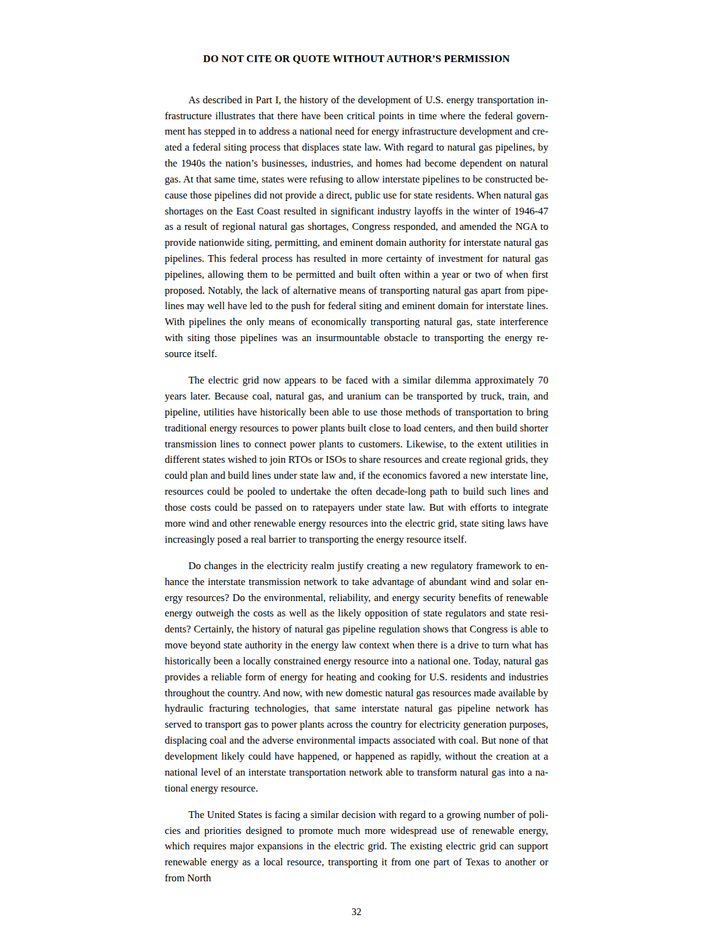DO NOT CITE OR QUOTE WITHOUT AUTHOR’S PERMISSION
As described in Part I, the history of the development of U.S. energy transportation infrastructure illustrates that there have been critical points in time where the federal government has stepped in to address a national need for energy infrastructure development and created a federal siting process that displaces state law. With regard to natural gas pipelines, by the 1940s the nation’s businesses, industries, and homes had become dependent on natural gas. At that same time, states were refusing to allow interstate pipelines to be constructed because those pipelines did not provide a direct, public use for state residents. When natural gas shortages on the East Coast resulted in significant industry layoffs in the winter of 1946-47 as a result of regional natural gas shortages, Congress responded, and amended the NGA to provide nationwide siting, permitting, and eminent domain authority for interstate natural gas pipelines. This federal process has resulted in more certainty of investment for natural gas pipelines, allowing them to be permitted and built often within a year or two of when first proposed. Notably, the lack of alternative means of transporting natural gas apart from pipelines may well have led to the push for federal siting and eminent domain for interstate lines. With pipelines the only means of economically transporting natural gas, state interference with siting those pipelines was an insurmountable obstacle to transporting the energy resource itself.
The electric grid now appears to be faced with a similar dilemma approximately 70 years later. Because coal, natural gas, and uranium can be transported by truck, train, and pipeline, utilities have historically been able to use those methods of transportation to bring traditional energy resources to power plants built close to load centers, and then build shorter transmission lines to connect power plants to customers. Likewise, to the extent utilities in different states wished to join RTOs or ISOs to share resources and create regional grids, they could plan and build lines under state law and, if the economics favored a new interstate line, resources could be pooled to undertake the often decade-long path to build such lines and those costs could be passed on to ratepayers under state law. But with efforts to integrate more wind and other renewable energy resources into the electric grid, state siting laws have increasingly posed a real barrier to transporting the energy resource itself.
Do changes in the electricity realm justify creating a new regulatory framework to enhance the interstate transmission network to take advantage of abundant wind and solar energy resources? Do the environmental, reliability, and energy security benefits of renewable energy outweigh the costs as well as the likely opposition of state regulators and state residents? Certainly, the history of natural gas pipeline regulation shows that Congress is able to move beyond state authority in the energy law context when there is a drive to turn what has historically been a locally constrained energy resource into a national one. Today, natural gas provides a reliable form of energy for heating and cooking for U.S. residents and industries throughout the country. And now, with new domestic natural gas resources made available by hydraulic fracturing technologies, that same interstate natural gas pipeline network has served to transport gas to power plants across the country for electricity generation purposes, displacing coal and the adverse environmental impacts associated with coal. But none of that development likely could have happened, or happened as rapidly, without the creation at a national level of an interstate transportation network able to transform natural gas into a national energy resource.
The United States is facing a similar decision with regard to a growing number of policies and priorities designed to promote much more widespread use of renewable energy, which requires major expansions in the electric grid. The existing electric grid can support renewable energy as a local resource, transporting it from one part of Texas to another or from North
32